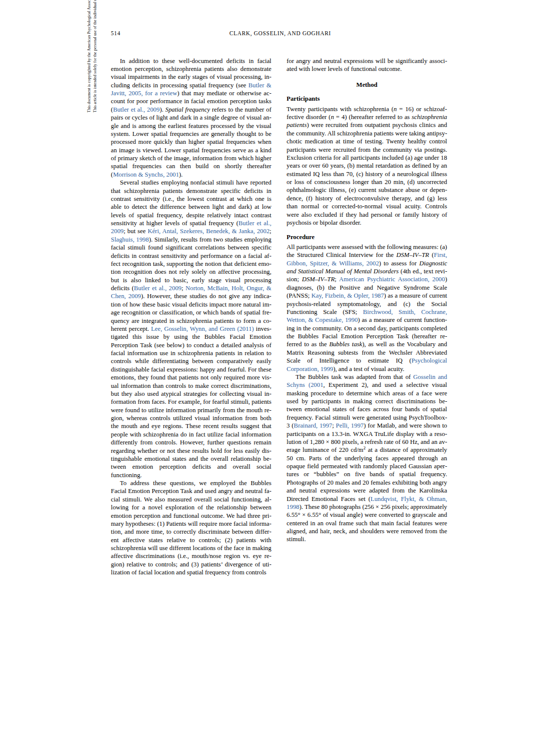This document is copyrighted by the American Psychological Association or one of its allied publishers.
This article is intended solely for the personal use of the individual user and is not to be disseminated broadly.
514
CLARK, GOSSELIN, AND GOGHARI
In addition to these well-documented deficits in facial emotion perception, schizophrenia patients also demonstrate visual impairments in the early stages of visual processing, including deficits in processing spatial frequency (see Butler & Javitt, 2005, for a review) that may mediate or otherwise account for poor performance in facial emotion perception tasks (Butler et al., 2009). Spatial frequency refers to the number of pairs or cycles of light and dark in a single degree of visual angle and is among the earliest features processed by the visual system. Lower spatial frequencies are generally thought to be processed more quickly than higher spatial frequencies when an image is viewed. Lower spatial frequencies serve as a kind of primary sketch of the image, information from which higher spatial frequencies can then build on shortly thereafter (Morrison & Synchs, 2001).
Several studies employing nonfacial stimuli have reported that schizophrenia patients demonstrate specific deficits in contrast sensitivity (i.e., the lowest contrast at which one is able to detect the difference between light and dark) at low levels of spatial frequency, despite relatively intact contrast sensitivity at higher levels of spatial frequency (Butler et al., 2009; but see Kéri, Antal, Szekeres, Benedek, & Janka, 2002; Slaghuis, 1998). Similarly, results from two studies employing facial stimuli found significant correlations between specific deficits in contrast sensitivity and performance on a facial affect recognition task, supporting the notion that deficient emotion recognition does not rely solely on affective processing, but is also linked to basic, early stage visual processing deficits (Butler et al., 2009; Norton, McBain, Holt, Ongur, & Chen, 2009). However, these studies do not give any indication of how these basic visual deficits impact more natural image recognition or classification, or which bands of spatial frequency are integrated in schizophrenia patients to form a coherent percept. Lee, Gosselin, Wynn, and Green (2011) investigated this issue by using the Bubbles Facial Emotion Perception Task (see below) to conduct a detailed analysis of facial information use in schizophrenia patients in relation to controls while differentiating between comparatively easily distinguishable facial expressions: happy and fearful. For these emotions, they found that patients not only required more visual information than controls to make correct discriminations, but they also used atypical strategies for collecting visual information from faces. For example, for fearful stimuli, patients were found to utilize information primarily from the mouth region, whereas controls utilized visual information from both the mouth and eye regions. These recent results suggest that people with schizophrenia do in fact utilize facial information differently from controls. However, further questions remain regarding whether or not these results hold for less easily distinguishable emotional states and the overall relationship between emotion perception deficits and overall social functioning.
To address these questions, we employed the Bubbles Facial Emotion Perception Task and used angry and neutral facial stimuli. We also measured overall social functioning, allowing for a novel exploration of the relationship between emotion perception and functional outcome. We had three primary hypotheses: (1) Patients will require more facial information, and more time, to correctly discriminate between different affective states relative to controls; (2) patients with schizophrenia will use different locations of the face in making affective discriminations (i.e., mouth/nose region vs. eye region) relative to controls; and (3) patients’ divergence of utilization of facial location and spatial frequency from controls
for angry and neutral expressions will be significantly associated with lower levels of functional outcome.
Method
Participants
Twenty participants with schizophrenia (n = 16) or schizoaffective disorder (n = 4) (hereafter referred to as schizophrenia patients) were recruited from outpatient psychosis clinics and the community. All schizophrenia patients were taking antipsychotic medication at time of testing. Twenty healthy control participants were recruited from the community via postings. Exclusion criteria for all participants included (a) age under 18 years or over 60 years, (b) mental retardation as defined by an estimated IQ less than 70, (c) history of a neurological illness or loss of consciousness longer than 20 min, (d) uncorrected ophthalmologic illness, (e) current substance abuse or dependence, (f) history of electroconvulsive therapy, and (g) less than normal or corrected-to-normal visual acuity. Controls were also excluded if they had personal or family history of psychosis or bipolar disorder.
Procedure
All participants were assessed with the following measures: (a) the Structured Clinical Interview for the DSM–IV–TR (First, Gibbon, Spitzer, & Williams, 2002) to assess for Diagnostic and Statistical Manual of Mental Disorders (4th ed., text revision; DSM–IV–TR; American Psychiatric Association, 2000) diagnoses, (b) the Positive and Negative Syndrome Scale (PANSS; Kay, Fizbein, & Opler, 1987) as a measure of current psychosis-related symptomatology, and (c) the Social Functioning Scale (SFS; Birchwood, Smith, Cochrane, Wetton, & Copestake, 1990) as a measure of current functioning in the community. On a second day, participants completed the Bubbles Facial Emotion Perception Task (hereafter referred to as the Bubbles task), as well as the Vocabulary and Matrix Reasoning subtests from the Wechsler Abbreviated Scale of Intelligence to estimate IQ (Psychological Corporation, 1999), and a test of visual acuity.
The Bubbles task was adapted from that of Gosselin and Schyns (2001, Experiment 2), and used a selective visual masking procedure to determine which areas of a face were used by participants in making correct discriminations between emotional states of faces across four bands of spatial frequency. Facial stimuli were generated using PsychToolbox-3 (Brainard, 1997; Pelli, 1997) for Matlab, and were shown to participants on a 13.3-in. WXGA TruLife display with a resolution of 1,280 × 800 pixels, a refresh rate of 60 Hz, and an average luminance of 220 cd/m2 at a distance of approximately 50 cm. Parts of the underlying faces appeared through an opaque field permeated with randomly placed Gaussian apertures or “bubbles” on five bands of spatial frequency. Photographs of 20 males and 20 females exhibiting both angry and neutral expressions were adapted from the Karolinska Directed Emotional Faces set (Lundqvist, Flykt, & Ohman, 1998). These 80 photographs (256 × 256 pixels; approximately 6.55° × 6.55° of visual angle) were converted to grayscale and centered in an oval frame such that main facial features were aligned, and hair, neck, and shoulders were removed from the stimuli.